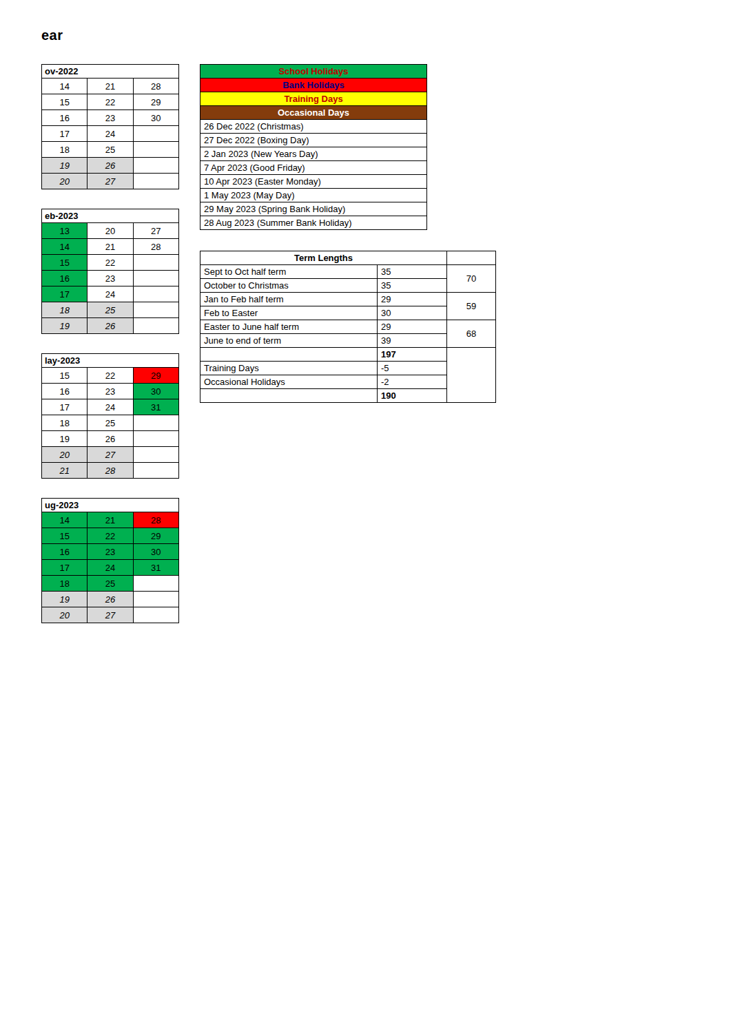ear
ov-2022
| 14 | 21 | 28 |
| 15 | 22 | 29 |
| 16 | 23 | 30 |
| 17 | 24 | |
| 18 | 25 | |
| 19 | 26 | |
| 20 | 27 | |
eb-2023
| 13 | 20 | 27 |
| 14 | 21 | 28 |
| 15 | 22 | |
| 16 | 23 | |
| 17 | 24 | |
| 18 | 25 | |
| 19 | 26 | |
lay-2023
| 15 | 22 | 29 |
| 16 | 23 | 30 |
| 17 | 24 | 31 |
| 18 | 25 | |
| 19 | 26 | |
| 20 | 27 | |
| 21 | 28 | |
ug-2023
| 14 | 21 | 28 |
| 15 | 22 | 29 |
| 16 | 23 | 30 |
| 17 | 24 | 31 |
| 18 | 25 | |
| 19 | 26 | |
| 20 | 27 | |
| School Holidays |
| Bank Holidays |
| Training Days |
| Occasional Days |
| 26 Dec 2022 (Christmas) |
| 27 Dec 2022 (Boxing Day) |
| 2 Jan 2023 (New Years Day) |
| 7 Apr 2023 (Good Friday) |
| 10 Apr 2023 (Easter Monday) |
| 1 May 2023 (May Day) |
| 29 May 2023 (Spring Bank Holiday) |
| 28 Aug 2023 (Summer Bank Holiday) |
| Term Lengths | |
| Sept to Oct half term | 35 | 70 |
| October to Christmas | 35 |
| Jan to Feb half term | 29 | 59 |
| Feb to Easter | 30 |
| Easter to June half term | 29 | 68 |
| June to end of term | 39 |
| | 197 | |
| Training Days | -5 | |
| Occasional Holidays | -2 | |
| | 190 | |